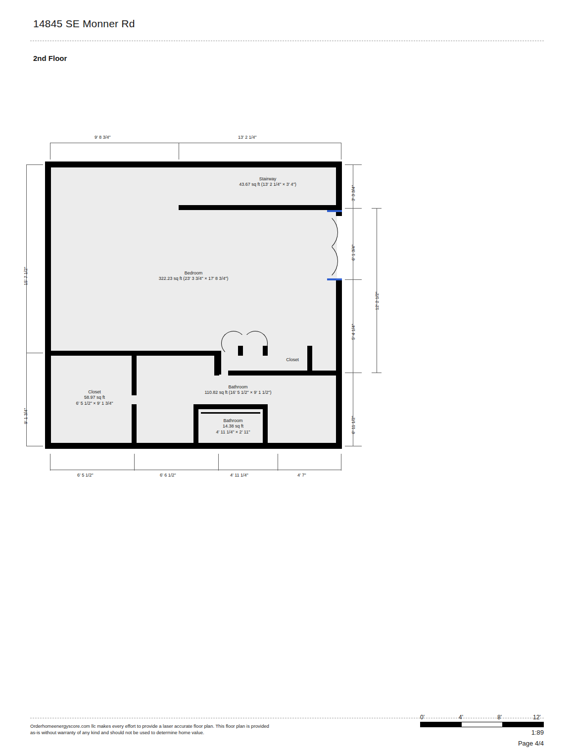14845 SE Monner Rd
2nd Floor
Stairway 43.67 sq ft (13' 2 1/4" × 3' 4")
Bedroom 322.23 sq ft (23' 3 3/4" × 17' 8 3/4")
Closet
Closet 58.97 sq ft 6' 5 1/2" × 9' 1 3/4"
Bathroom 110.82 sq ft (16' 5 1/2" × 9' 1 1/2")
Bathroom 14.38 sq ft 4' 11 1/4" × 2' 11"
9' 8 3/4"
13' 2 1/4"
15' 7 1/2"
9' 1 3/4"
3' 3 3/4"
6' 1 3/4"
5' 4 1/4"
6' 11 1/2"
12' 2 1/2"
6' 5 1/2"
6' 6 1/2"
4' 11 1/4"
4' 7"
Orderhomeenergyscore.com llc makes every effort to provide a laser accurate floor plan. This floor plan is provided
as-is without warranty of any kind and should not be used to determine home value.
0' 4' 8' 12'
1:89
Page 4/4